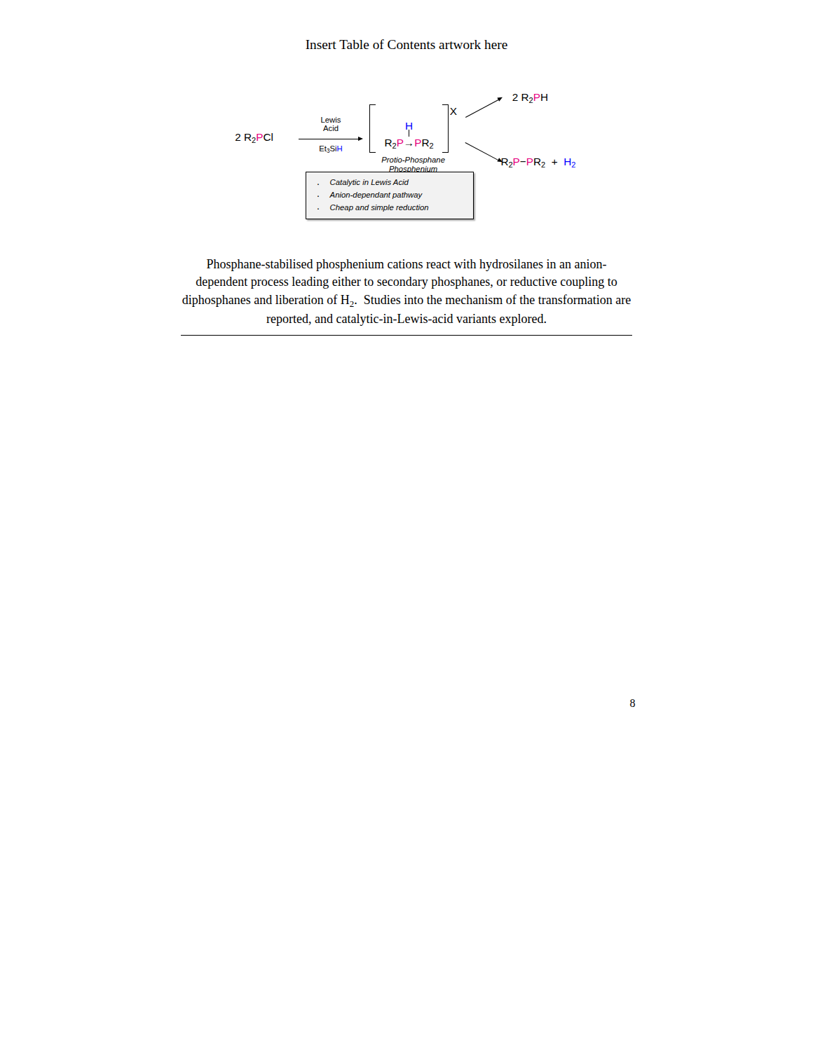Insert Table of Contents artwork here
2 R2PCl
Lewis
Acid
Et3SiH
H
R2P→PR2
X
Protio-Phosphane
Phosphenium
2 R2PH
R2P−PR2 + H2
Catalytic in Lewis Acid
Anion-dependant pathway
Cheap and simple reduction
Phosphane-stabilised phosphenium cations react with hydrosilanes in an anion-dependent process leading either to secondary phosphanes, or reductive coupling to diphosphanes and liberation of H2. Studies into the mechanism of the transformation are reported, and catalytic-in-Lewis-acid variants explored.
8